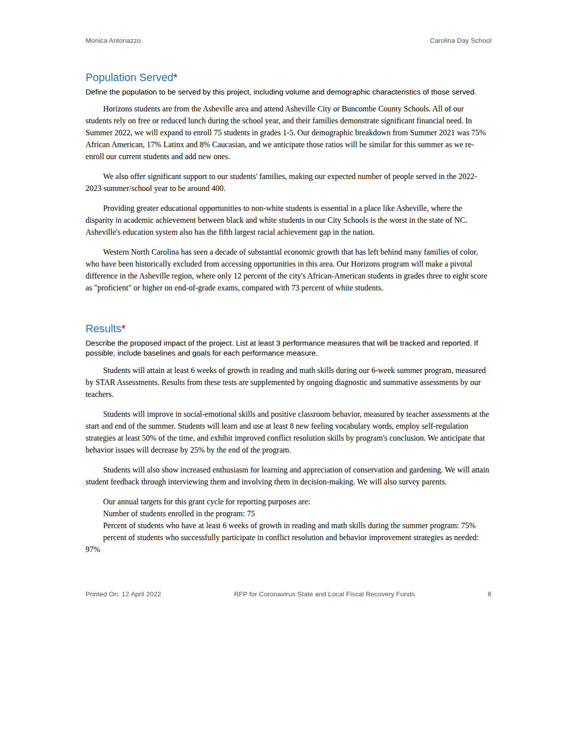Monica Antonazzo Carolina Day School
Population Served*
Define the population to be served by this project, including volume and demographic characteristics of those served.
Horizons students are from the Asheville area and attend Asheville City or Buncombe County Schools. All of our students rely on free or reduced lunch during the school year, and their families demonstrate significant financial need. In Summer 2022, we will expand to enroll 75 students in grades 1-5. Our demographic breakdown from Summer 2021 was 75% African American, 17% Latinx and 8% Caucasian, and we anticipate those ratios will be similar for this summer as we re-enroll our current students and add new ones.
We also offer significant support to our students' families, making our expected number of people served in the 2022-2023 summer/school year to be around 400.
Providing greater educational opportunities to non-white students is essential in a place like Asheville, where the disparity in academic achievement between black and white students in our City Schools is the worst in the state of NC. Asheville's education system also has the fifth largest racial achievement gap in the nation.
Western North Carolina has seen a decade of substantial economic growth that has left behind many families of color, who have been historically excluded from accessing opportunities in this area. Our Horizons program will make a pivotal difference in the Asheville region, where only 12 percent of the city's African-American students in grades three to eight score as "proficient" or higher on end-of-grade exams, compared with 73 percent of white students.
Results*
Describe the proposed impact of the project. List at least 3 performance measures that will be tracked and reported. If possible, include baselines and goals for each performance measure.
Students will attain at least 6 weeks of growth in reading and math skills during our 6-week summer program, measured by STAR Assessments. Results from these tests are supplemented by ongoing diagnostic and summative assessments by our teachers.
Students will improve in social-emotional skills and positive classroom behavior, measured by teacher assessments at the start and end of the summer. Students will learn and use at least 8 new feeling vocabulary words, employ self-regulation strategies at least 50% of the time, and exhibit improved conflict resolution skills by program's conclusion. We anticipate that behavior issues will decrease by 25% by the end of the program.
Students will also show increased enthusiasm for learning and appreciation of conservation and gardening. We will attain student feedback through interviewing them and involving them in decision-making. We will also survey parents.
Our annual targets for this grant cycle for reporting purposes are:
Number of students enrolled in the program: 75
Percent of students who have at least 6 weeks of growth in reading and math skills during the summer program: 75%
percent of students who successfully participate in conflict resolution and behavior improvement strategies as needed: 97%
Printed On: 12 April 2022 RFP for Coronavirus State and Local Fiscal Recovery Funds 6